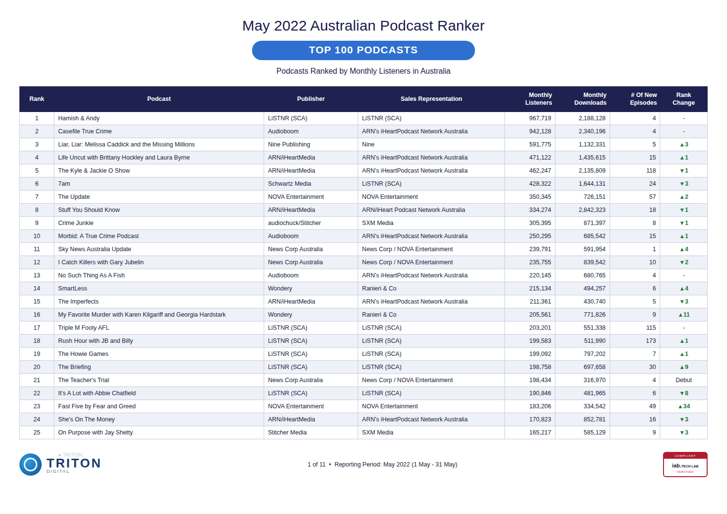May 2022 Australian Podcast Ranker
TOP 100 PODCASTS
Podcasts Ranked by Monthly Listeners in Australia
| Rank | Podcast | Publisher | Sales Representation | Monthly Listeners | Monthly Downloads | # Of New Episodes | Rank Change |
| --- | --- | --- | --- | --- | --- | --- | --- |
| 1 | Hamish & Andy | LiSTNR (SCA) | LiSTNR (SCA) | 967,719 | 2,188,128 | 4 | - |
| 2 | Casefile True Crime | Audioboom | ARN's iHeartPodcast Network Australia | 942,128 | 2,340,196 | 4 | - |
| 3 | Liar, Liar: Melissa Caddick and the Missing Millions | Nine Publishing | Nine | 591,775 | 1,132,331 | 5 | ▲ 3 |
| 4 | Life Uncut with Brittany Hockley and Laura Byrne | ARN/iHeartMedia | ARN's iHeartPodcast Network Australia | 471,122 | 1,435,615 | 15 | ▲ 1 |
| 5 | The Kyle & Jackie O Show | ARN/iHeartMedia | ARN's iHeartPodcast Network Australia | 462,247 | 2,135,809 | 118 | ▼ 1 |
| 6 | 7am | Schwartz Media | LiSTNR (SCA) | 428,322 | 1,644,131 | 24 | ▼ 3 |
| 7 | The Update | NOVA Entertainment | NOVA Entertainment | 350,345 | 726,151 | 57 | ▲ 2 |
| 8 | Stuff You Should Know | ARN/iHeartMedia | ARN/iHeart Podcast Network Australia | 334,274 | 2,842,323 | 18 | ▼ 1 |
| 9 | Crime Junkie | audiochuck/Stitcher | SXM Media | 305,395 | 871,397 | 8 | ▼ 1 |
| 10 | Morbid: A True Crime Podcast | Audioboom | ARN's iHeartPodcast Network Australia | 250,295 | 685,542 | 15 | ▲ 1 |
| 11 | Sky News Australia Update | News Corp Australia | News Corp / NOVA Entertainment | 239,791 | 591,954 | 1 | ▲ 4 |
| 12 | I Catch Killers with Gary Jubelin | News Corp Australia | News Corp / NOVA Entertainment | 235,755 | 839,542 | 10 | ▼ 2 |
| 13 | No Such Thing As A Fish | Audioboom | ARN's iHeartPodcast Network Australia | 220,145 | 680,765 | 4 | - |
| 14 | SmartLess | Wondery | Ranieri & Co | 215,134 | 494,257 | 6 | ▲ 4 |
| 15 | The Imperfects | ARN/iHeartMedia | ARN's iHeartPodcast Network Australia | 211,361 | 430,740 | 5 | ▼ 3 |
| 16 | My Favorite Murder with Karen Kilgariff and Georgia Hardstark | Wondery | Ranieri & Co | 205,561 | 771,826 | 9 | ▲ 11 |
| 17 | Triple M Footy AFL | LiSTNR (SCA) | LiSTNR (SCA) | 203,201 | 551,338 | 115 | - |
| 18 | Rush Hour with JB and Billy | LiSTNR (SCA) | LiSTNR (SCA) | 199,583 | 511,990 | 173 | ▲ 1 |
| 19 | The Howie Games | LiSTNR (SCA) | LiSTNR (SCA) | 199,092 | 797,202 | 7 | ▲ 1 |
| 20 | The Briefing | LiSTNR (SCA) | LiSTNR (SCA) | 198,758 | 697,658 | 30 | ▲ 9 |
| 21 | The Teacher's Trial | News Corp Australia | News Corp / NOVA Entertainment | 198,434 | 316,970 | 4 | Debut |
| 22 | It's A Lot with Abbie Chatfield | LiSTNR (SCA) | LiSTNR (SCA) | 190,846 | 481,965 | 6 | ▼ 8 |
| 23 | Fast Five by Fear and Greed | NOVA Entertainment | NOVA Entertainment | 183,206 | 334,542 | 49 | ▲ 34 |
| 24 | She's On The Money | ARN/iHeartMedia | ARN's iHeartPodcast Network Australia | 170,823 | 852,781 | 16 | ▼ 3 |
| 25 | On Purpose with Jay Shetty | Stitcher Media | SXM Media | 165,217 | 585,129 | 9 | ▼ 3 |
● TRITON
TRITON
DIGITAL
1 of 11 • Reporting Period: May 2022 (1 May - 31 May)
COMPLIANT
iab.TECH LAB
VERIFIED